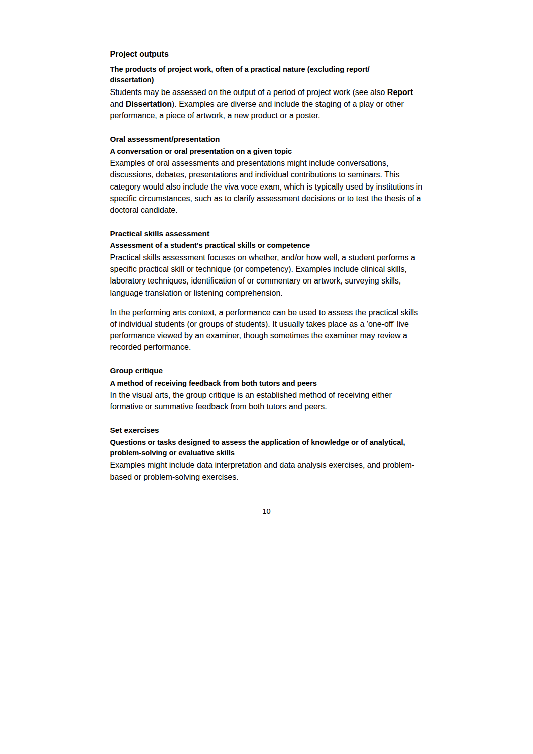Project outputs
The products of project work, often of a practical nature (excluding report/
dissertation)
Students may be assessed on the output of a period of project work (see also Report and Dissertation). Examples are diverse and include the staging of a play or other performance, a piece of artwork, a new product or a poster.
Oral assessment/presentation
A conversation or oral presentation on a given topic
Examples of oral assessments and presentations might include conversations, discussions, debates, presentations and individual contributions to seminars. This category would also include the viva voce exam, which is typically used by institutions in specific circumstances, such as to clarify assessment decisions or to test the thesis of a doctoral candidate.
Practical skills assessment
Assessment of a student's practical skills or competence
Practical skills assessment focuses on whether, and/or how well, a student performs a specific practical skill or technique (or competency). Examples include clinical skills, laboratory techniques, identification of or commentary on artwork, surveying skills, language translation or listening comprehension.
In the performing arts context, a performance can be used to assess the practical skills of individual students (or groups of students). It usually takes place as a 'one-off' live performance viewed by an examiner, though sometimes the examiner may review a recorded performance.
Group critique
A method of receiving feedback from both tutors and peers
In the visual arts, the group critique is an established method of receiving either formative or summative feedback from both tutors and peers.
Set exercises
Questions or tasks designed to assess the application of knowledge or of analytical,
problem-solving or evaluative skills
Examples might include data interpretation and data analysis exercises, and problem-based or problem-solving exercises.
10